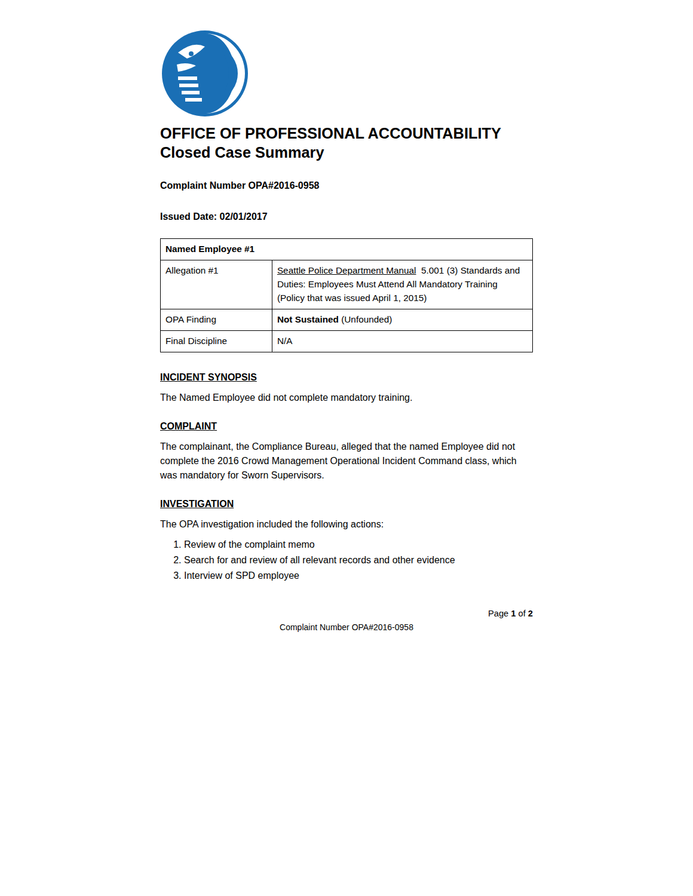OFFICE OF PROFESSIONAL ACCOUNTABILITY
Closed Case Summary
Complaint Number OPA#2016-0958
Issued Date: 02/01/2017
| Named Employee #1 |
| Allegation #1 | Seattle Police Department Manual 5.001 (3) Standards and Duties: Employees Must Attend All Mandatory Training (Policy that was issued April 1, 2015) |
| OPA Finding | Not Sustained (Unfounded) |
| Final Discipline | N/A |
INCIDENT SYNOPSIS
The Named Employee did not complete mandatory training.
COMPLAINT
The complainant, the Compliance Bureau, alleged that the named Employee did not complete the 2016 Crowd Management Operational Incident Command class, which was mandatory for Sworn Supervisors.
INVESTIGATION
The OPA investigation included the following actions:
Review of the complaint memo
Search for and review of all relevant records and other evidence
Interview of SPD employee
Page 1 of 2
Complaint Number OPA#2016-0958